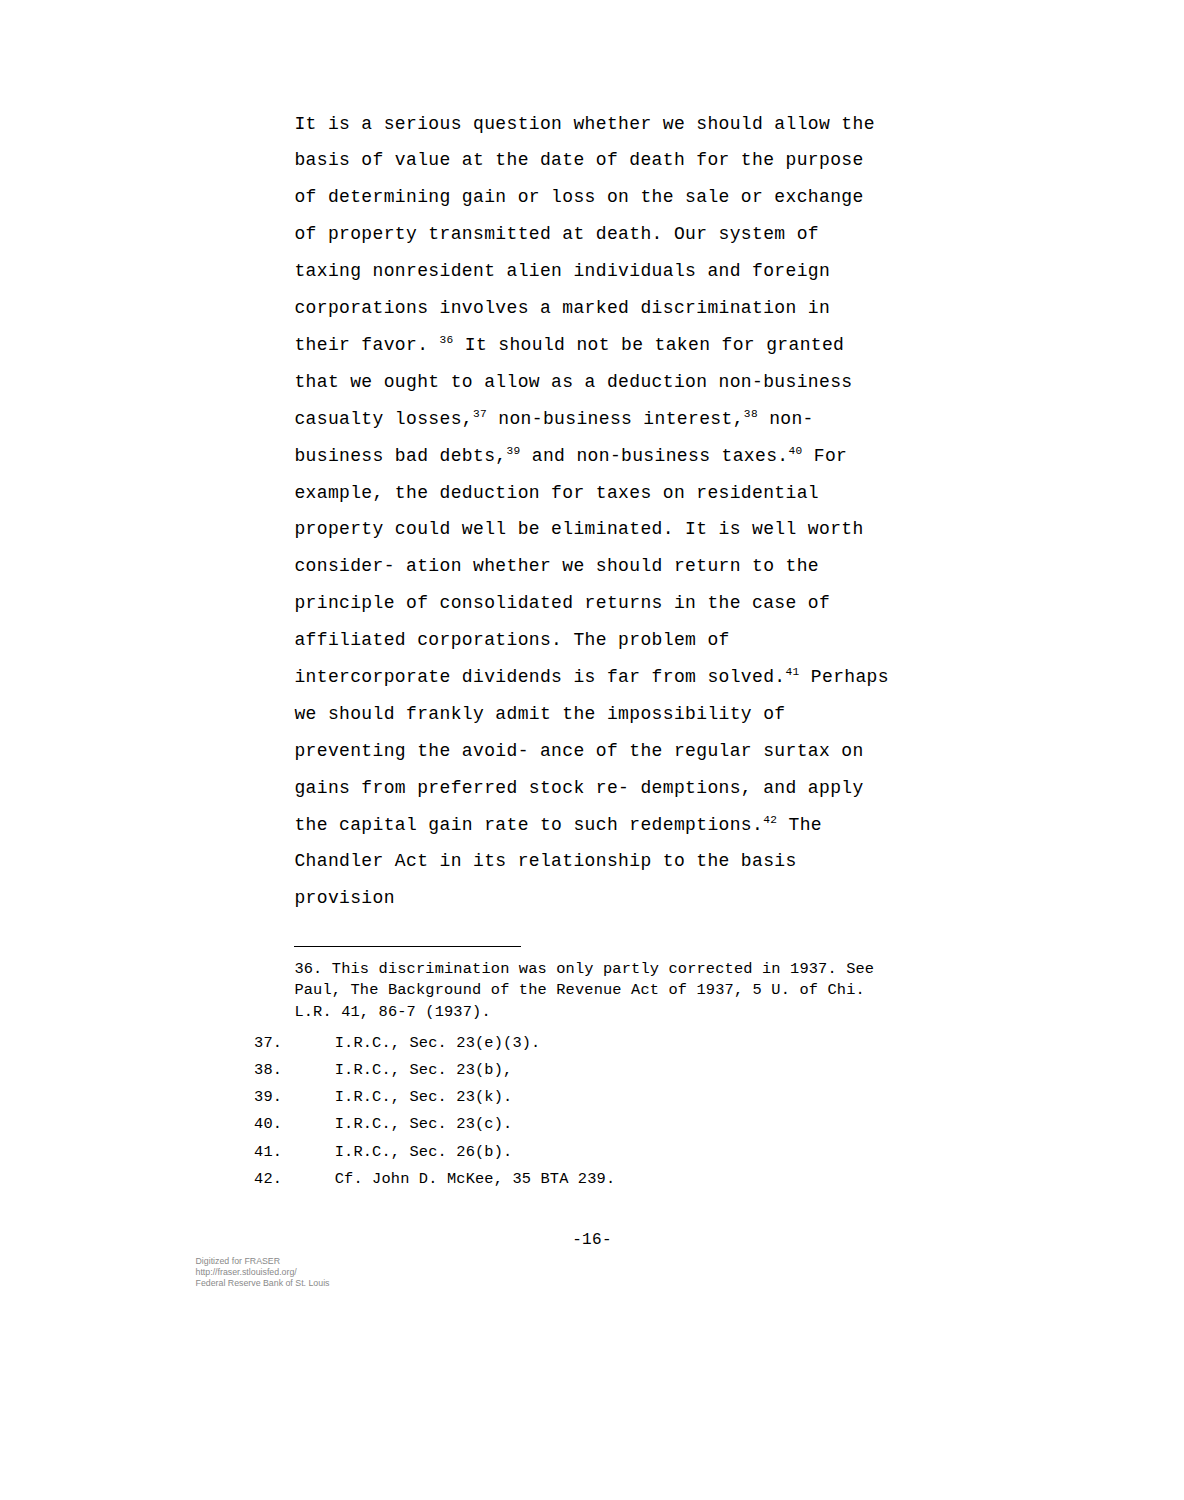It is a serious question whether we should allow the basis of value at the date of death for the purpose of determining gain or loss on the sale or exchange of property transmitted at death. Our system of taxing nonresident alien individuals and foreign corporations involves a marked discrimination in their favor. 36 It should not be taken for granted that we ought to allow as a deduction non-business casualty losses,37 non-business interest,38 non-business bad debts,39 and non-business taxes.40 For example, the deduction for taxes on residential property could well be eliminated. It is well worth consider‑ ation whether we should return to the principle of consolidated returns in the case of affiliated corporations. The problem of intercorporate dividends is far from solved.41 Perhaps we should frankly admit the impossibility of preventing the avoid‑ ance of the regular surtax on gains from preferred stock re‑ demptions, and apply the capital gain rate to such redemptions.42 The Chandler Act in its relationship to the basis provision
36. This discrimination was only partly corrected in 1937. See Paul, The Background of the Revenue Act of 1937, 5 U. of Chi. L.R. 41, 86-7 (1937).
37. I.R.C., Sec. 23(e)(3).
38. I.R.C., Sec. 23(b),
39. I.R.C., Sec. 23(k).
40. I.R.C., Sec. 23(c).
41. I.R.C., Sec. 26(b).
42. Cf. John D. McKee, 35 BTA 239.
-16-
Digitized for FRASER
http://fraser.stlouisfed.org/
Federal Reserve Bank of St. Louis